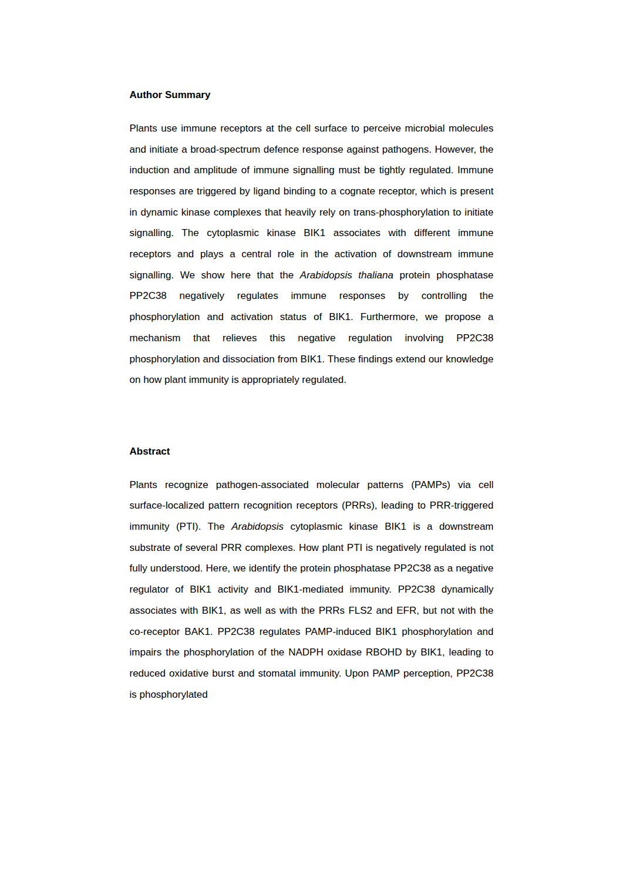Author Summary
Plants use immune receptors at the cell surface to perceive microbial molecules and initiate a broad-spectrum defence response against pathogens. However, the induction and amplitude of immune signalling must be tightly regulated. Immune responses are triggered by ligand binding to a cognate receptor, which is present in dynamic kinase complexes that heavily rely on trans-phosphorylation to initiate signalling. The cytoplasmic kinase BIK1 associates with different immune receptors and plays a central role in the activation of downstream immune signalling. We show here that the Arabidopsis thaliana protein phosphatase PP2C38 negatively regulates immune responses by controlling the phosphorylation and activation status of BIK1. Furthermore, we propose a mechanism that relieves this negative regulation involving PP2C38 phosphorylation and dissociation from BIK1. These findings extend our knowledge on how plant immunity is appropriately regulated.
Abstract
Plants recognize pathogen-associated molecular patterns (PAMPs) via cell surface-localized pattern recognition receptors (PRRs), leading to PRR-triggered immunity (PTI). The Arabidopsis cytoplasmic kinase BIK1 is a downstream substrate of several PRR complexes. How plant PTI is negatively regulated is not fully understood. Here, we identify the protein phosphatase PP2C38 as a negative regulator of BIK1 activity and BIK1-mediated immunity. PP2C38 dynamically associates with BIK1, as well as with the PRRs FLS2 and EFR, but not with the co-receptor BAK1. PP2C38 regulates PAMP-induced BIK1 phosphorylation and impairs the phosphorylation of the NADPH oxidase RBOHD by BIK1, leading to reduced oxidative burst and stomatal immunity. Upon PAMP perception, PP2C38 is phosphorylated